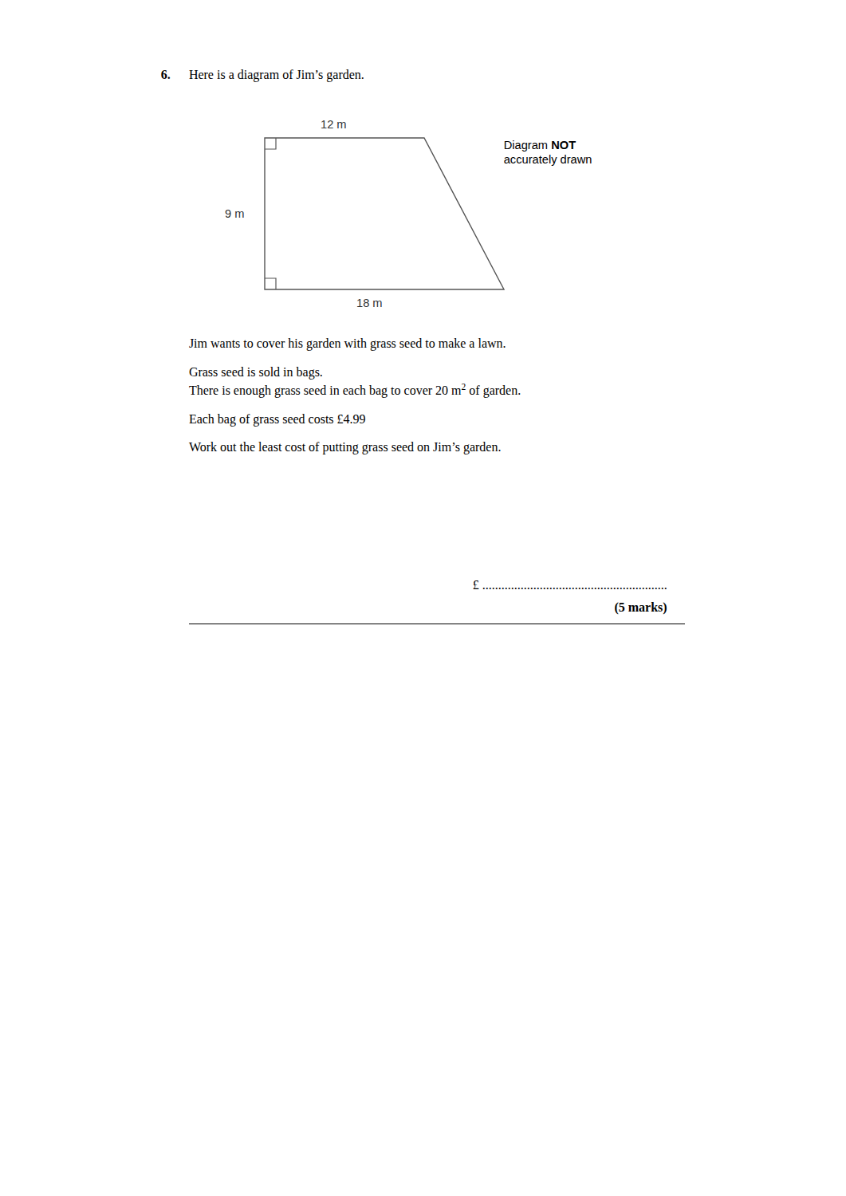6.
Here is a diagram of Jim’s garden.
12 m 9 m 18 m
Diagram NOT
accurately drawn
Jim wants to cover his garden with grass seed to make a lawn.
Grass seed is sold in bags.
There is enough grass seed in each bag to cover 20 m2 of garden.
Each bag of grass seed costs £4.99
Work out the least cost of putting grass seed on Jim’s garden.
£ ..........................................................
(5 marks)